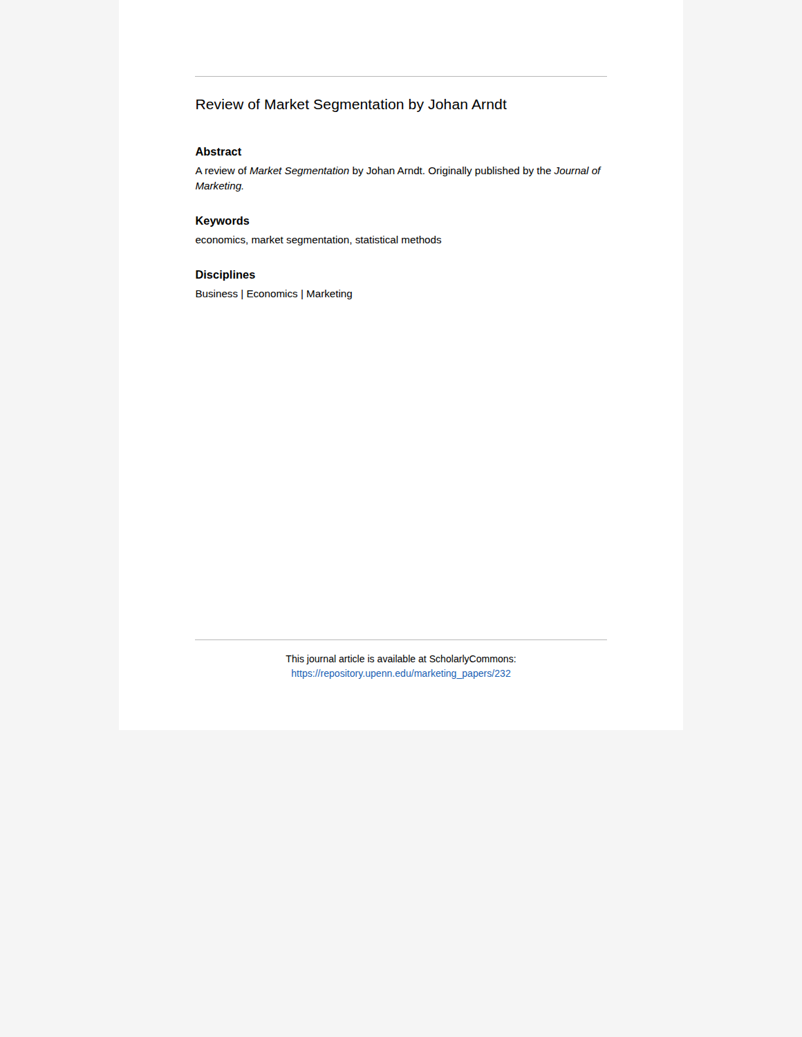Review of Market Segmentation by Johan Arndt
Abstract
A review of Market Segmentation by Johan Arndt. Originally published by the Journal of Marketing.
Keywords
economics, market segmentation, statistical methods
Disciplines
Business | Economics | Marketing
This journal article is available at ScholarlyCommons: https://repository.upenn.edu/marketing_papers/232